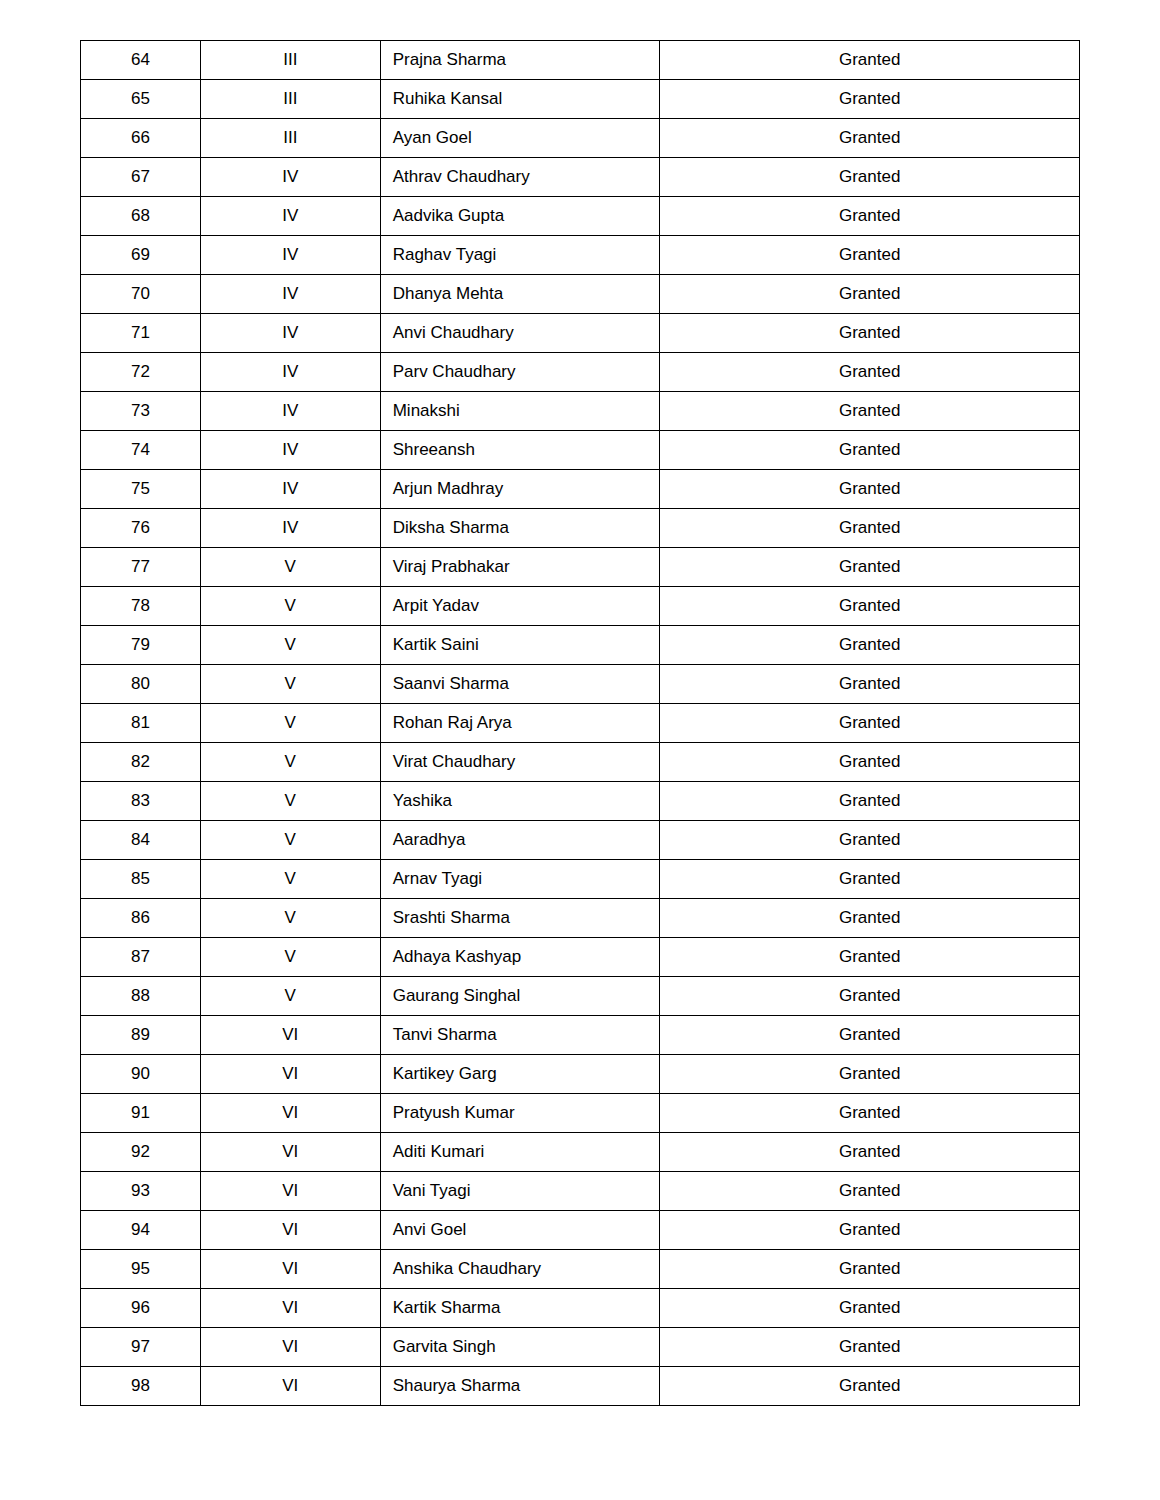| 64 | III | Prajna Sharma | Granted |
| 65 | III | Ruhika Kansal | Granted |
| 66 | III | Ayan Goel | Granted |
| 67 | IV | Athrav Chaudhary | Granted |
| 68 | IV | Aadvika Gupta | Granted |
| 69 | IV | Raghav Tyagi | Granted |
| 70 | IV | Dhanya Mehta | Granted |
| 71 | IV | Anvi Chaudhary | Granted |
| 72 | IV | Parv Chaudhary | Granted |
| 73 | IV | Minakshi | Granted |
| 74 | IV | Shreeansh | Granted |
| 75 | IV | Arjun Madhray | Granted |
| 76 | IV | Diksha Sharma | Granted |
| 77 | V | Viraj Prabhakar | Granted |
| 78 | V | Arpit Yadav | Granted |
| 79 | V | Kartik Saini | Granted |
| 80 | V | Saanvi Sharma | Granted |
| 81 | V | Rohan Raj Arya | Granted |
| 82 | V | Virat Chaudhary | Granted |
| 83 | V | Yashika | Granted |
| 84 | V | Aaradhya | Granted |
| 85 | V | Arnav Tyagi | Granted |
| 86 | V | Srashti Sharma | Granted |
| 87 | V | Adhaya Kashyap | Granted |
| 88 | V | Gaurang Singhal | Granted |
| 89 | VI | Tanvi Sharma | Granted |
| 90 | VI | Kartikey Garg | Granted |
| 91 | VI | Pratyush Kumar | Granted |
| 92 | VI | Aditi Kumari | Granted |
| 93 | VI | Vani Tyagi | Granted |
| 94 | VI | Anvi Goel | Granted |
| 95 | VI | Anshika Chaudhary | Granted |
| 96 | VI | Kartik Sharma | Granted |
| 97 | VI | Garvita Singh | Granted |
| 98 | VI | Shaurya Sharma | Granted |